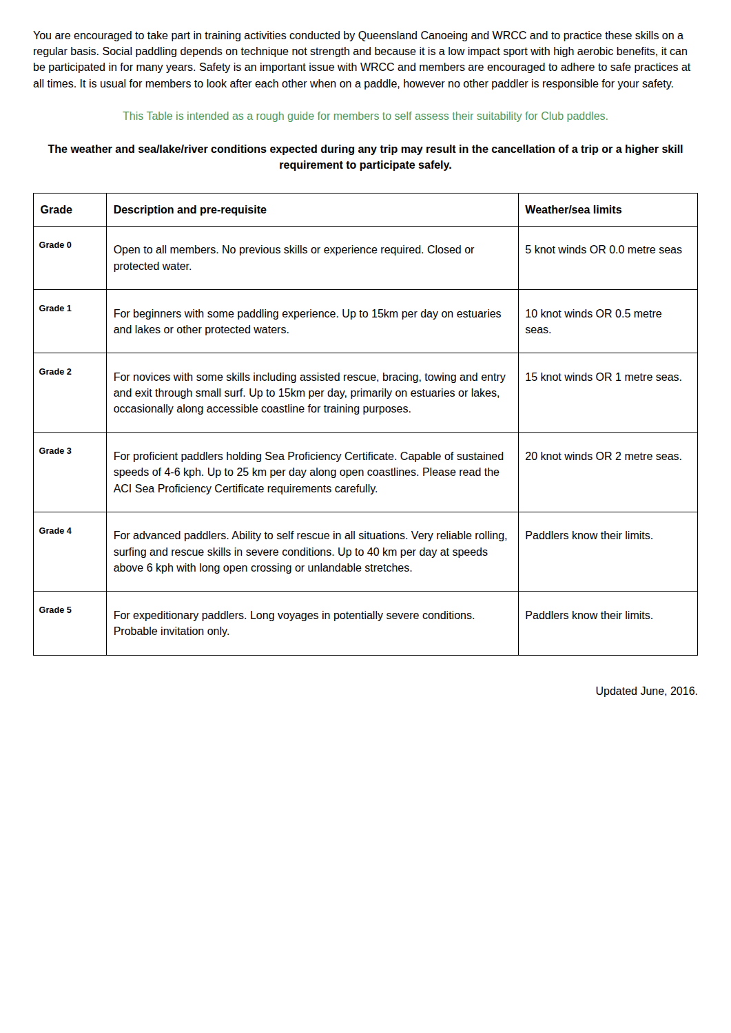You are encouraged to take part in training activities conducted by Queensland Canoeing and WRCC and to practice these skills on a regular basis. Social paddling depends on technique not strength and because it is a low impact sport with high aerobic benefits, it can be participated in for many years. Safety is an important issue with WRCC and members are encouraged to adhere to safe practices at all times. It is usual for members to look after each other when on a paddle, however no other paddler is responsible for your safety.
This Table is intended as a rough guide for members to self assess their suitability for Club paddles.
The weather and sea/lake/river conditions expected during any trip may result in the cancellation of a trip or a higher skill requirement to participate safely.
| Grade | Description and pre-requisite | Weather/sea limits |
| --- | --- | --- |
| Grade 0 | Open to all members. No previous skills or experience required. Closed or protected water. | 5 knot winds OR 0.0 metre seas |
| Grade 1 | For beginners with some paddling experience. Up to 15km per day on estuaries and lakes or other protected waters. | 10 knot winds OR 0.5 metre seas. |
| Grade 2 | For novices with some skills including assisted rescue, bracing, towing and entry and exit through small surf. Up to 15km per day, primarily on estuaries or lakes, occasionally along accessible coastline for training purposes. | 15 knot winds OR 1 metre seas. |
| Grade 3 | For proficient paddlers holding Sea Proficiency Certificate. Capable of sustained speeds of 4-6 kph. Up to 25 km per day along open coastlines. Please read the ACI Sea Proficiency Certificate requirements carefully. | 20 knot winds OR 2 metre seas. |
| Grade 4 | For advanced paddlers. Ability to self rescue in all situations. Very reliable rolling, surfing and rescue skills in severe conditions. Up to 40 km per day at speeds above 6 kph with long open crossing or unlandable stretches. | Paddlers know their limits. |
| Grade 5 | For expeditionary paddlers. Long voyages in potentially severe conditions. Probable invitation only. | Paddlers know their limits. |
Updated June, 2016.